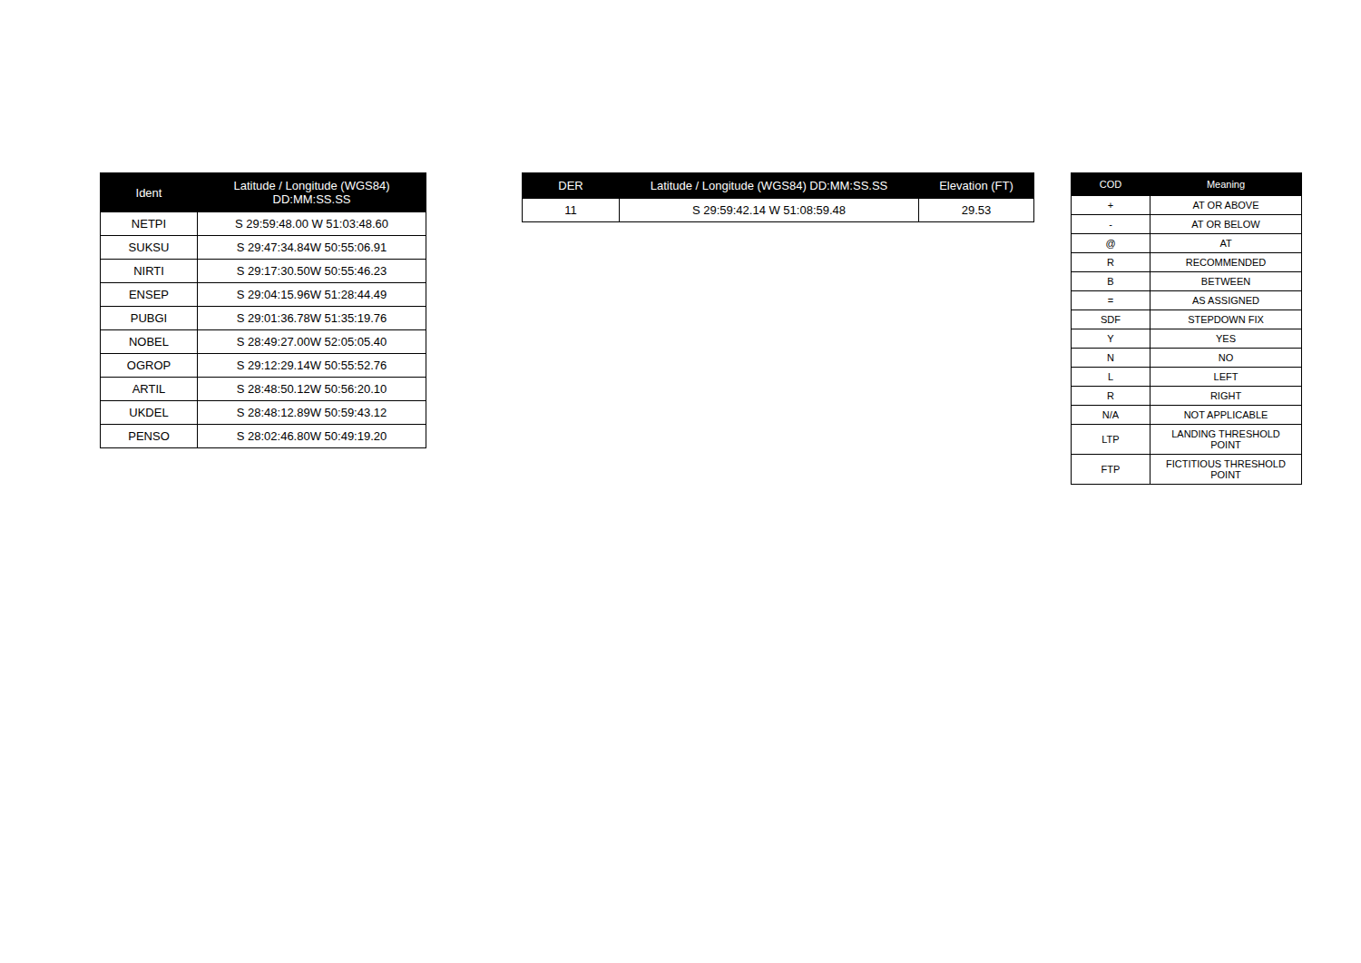| Ident | Latitude / Longitude (WGS84) DD:MM:SS.SS |
| --- | --- |
| NETPI | S 29:59:48.00 W 51:03:48.60 |
| SUKSU | S 29:47:34.84W 50:55:06.91 |
| NIRTI | S 29:17:30.50W 50:55:46.23 |
| ENSEP | S 29:04:15.96W 51:28:44.49 |
| PUBGI | S 29:01:36.78W 51:35:19.76 |
| NOBEL | S 28:49:27.00W 52:05:05.40 |
| OGROP | S 29:12:29.14W 50:55:52.76 |
| ARTIL | S 28:48:50.12W 50:56:20.10 |
| UKDEL | S 28:48:12.89W 50:59:43.12 |
| PENSO | S 28:02:46.80W 50:49:19.20 |
| DER | Latitude / Longitude (WGS84) DD:MM:SS.SS | Elevation (FT) |
| --- | --- | --- |
| 11 | S 29:59:42.14 W 51:08:59.48 | 29.53 |
| COD | Meaning |
| --- | --- |
| + | AT OR ABOVE |
| - | AT OR BELOW |
| @ | AT |
| R | RECOMMENDED |
| B | BETWEEN |
| = | AS ASSIGNED |
| SDF | STEPDOWN FIX |
| Y | YES |
| N | NO |
| L | LEFT |
| R | RIGHT |
| N/A | NOT APPLICABLE |
| LTP | LANDING THRESHOLD POINT |
| FTP | FICTITIOUS THRESHOLD POINT |